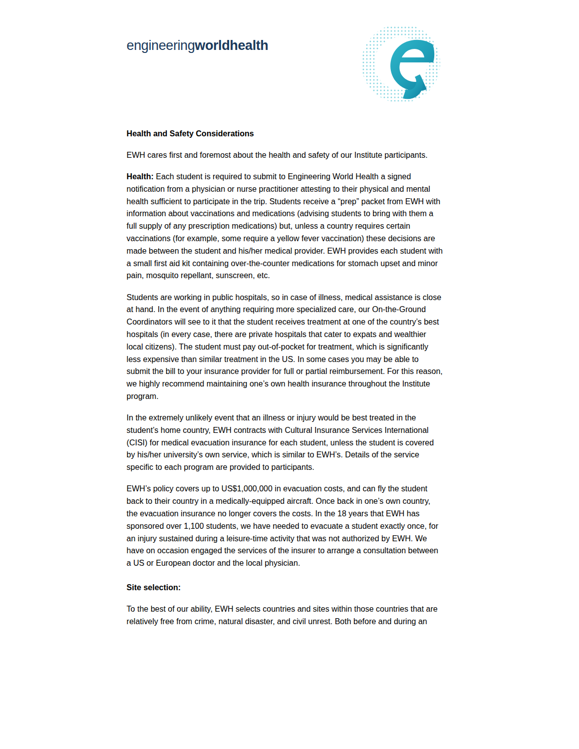engineering worldhealth
Health and Safety Considerations
EWH cares first and foremost about the health and safety of our Institute participants.
Health: Each student is required to submit to Engineering World Health a signed notification from a physician or nurse practitioner attesting to their physical and mental health sufficient to participate in the trip. Students receive a “prep” packet from EWH with information about vaccinations and medications (advising students to bring with them a full supply of any prescription medications) but, unless a country requires certain vaccinations (for example, some require a yellow fever vaccination) these decisions are made between the student and his/her medical provider. EWH provides each student with a small first aid kit containing over-the-counter medications for stomach upset and minor pain, mosquito repellant, sunscreen, etc.
Students are working in public hospitals, so in case of illness, medical assistance is close at hand. In the event of anything requiring more specialized care, our On-the-Ground Coordinators will see to it that the student receives treatment at one of the country’s best hospitals (in every case, there are private hospitals that cater to expats and wealthier local citizens). The student must pay out-of-pocket for treatment, which is significantly less expensive than similar treatment in the US. In some cases you may be able to submit the bill to your insurance provider for full or partial reimbursement. For this reason, we highly recommend maintaining one’s own health insurance throughout the Institute program.
In the extremely unlikely event that an illness or injury would be best treated in the student’s home country, EWH contracts with Cultural Insurance Services International (CISI) for medical evacuation insurance for each student, unless the student is covered by his/her university’s own service, which is similar to EWH’s. Details of the service specific to each program are provided to participants.
EWH’s policy covers up to US$1,000,000 in evacuation costs, and can fly the student back to their country in a medically-equipped aircraft. Once back in one’s own country, the evacuation insurance no longer covers the costs. In the 18 years that EWH has sponsored over 1,100 students, we have needed to evacuate a student exactly once, for an injury sustained during a leisure-time activity that was not authorized by EWH. We have on occasion engaged the services of the insurer to arrange a consultation between a US or European doctor and the local physician.
Site selection:
To the best of our ability, EWH selects countries and sites within those countries that are relatively free from crime, natural disaster, and civil unrest. Both before and during an